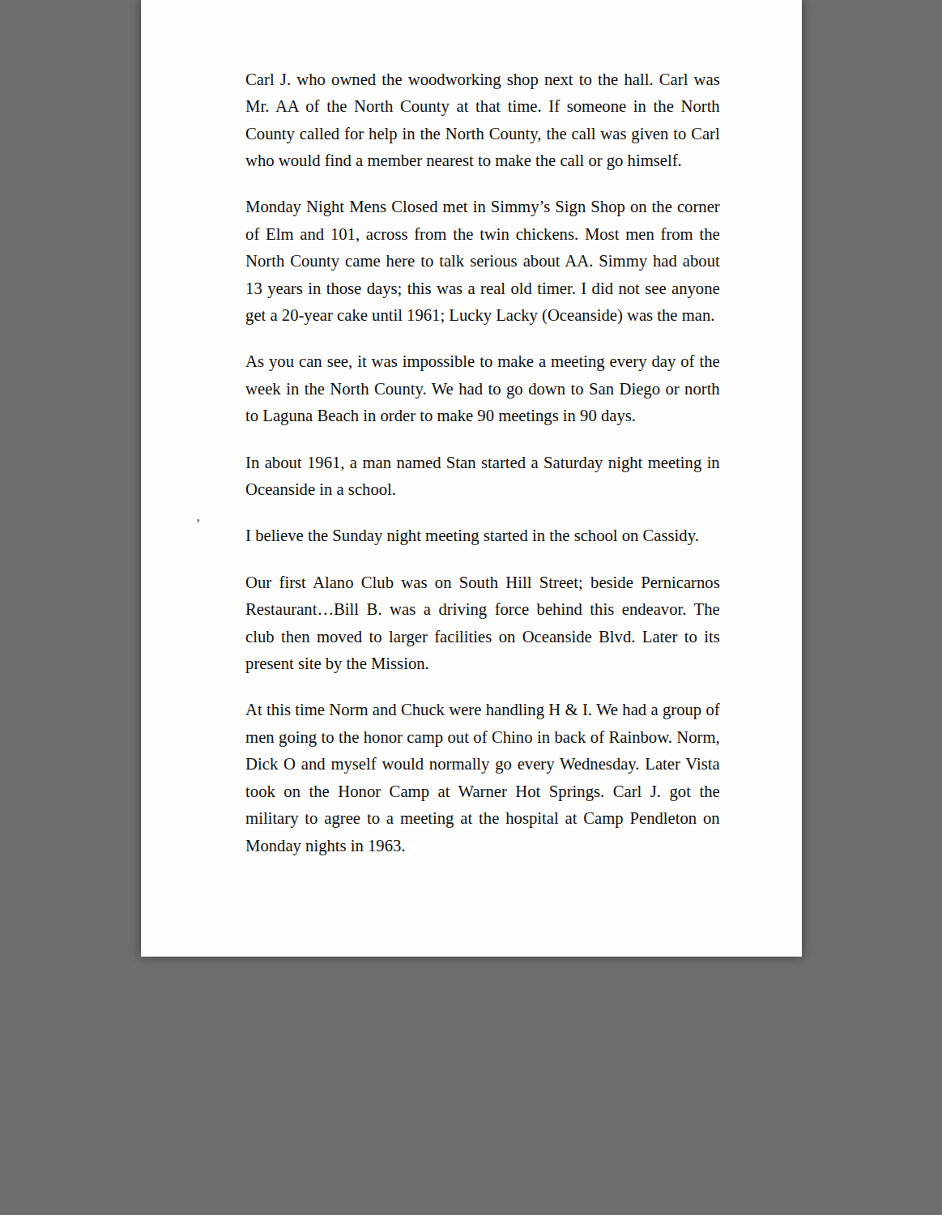,
Carl J. who owned the woodworking shop next to the hall. Carl was Mr. AA of the North County at that time. If someone in the North County called for help in the North County, the call was given to Carl who would find a member nearest to make the call or go himself.
Monday Night Mens Closed met in Simmy’s Sign Shop on the corner of Elm and 101, across from the twin chickens. Most men from the North County came here to talk serious about AA. Simmy had about 13 years in those days; this was a real old timer. I did not see anyone get a 20-year cake until 1961; Lucky Lacky (Oceanside) was the man.
As you can see, it was impossible to make a meeting every day of the week in the North County. We had to go down to San Diego or north to Laguna Beach in order to make 90 meetings in 90 days.
In about 1961, a man named Stan started a Saturday night meeting in Oceanside in a school.
I believe the Sunday night meeting started in the school on Cassidy.
Our first Alano Club was on South Hill Street; beside Pernicarnos Restaurant…Bill B. was a driving force behind this endeavor. The club then moved to larger facilities on Oceanside Blvd. Later to its present site by the Mission.
At this time Norm and Chuck were handling H & I. We had a group of men going to the honor camp out of Chino in back of Rainbow. Norm, Dick O and myself would normally go every Wednesday. Later Vista took on the Honor Camp at Warner Hot Springs. Carl J. got the military to agree to a meeting at the hospital at Camp Pendleton on Monday nights in 1963.